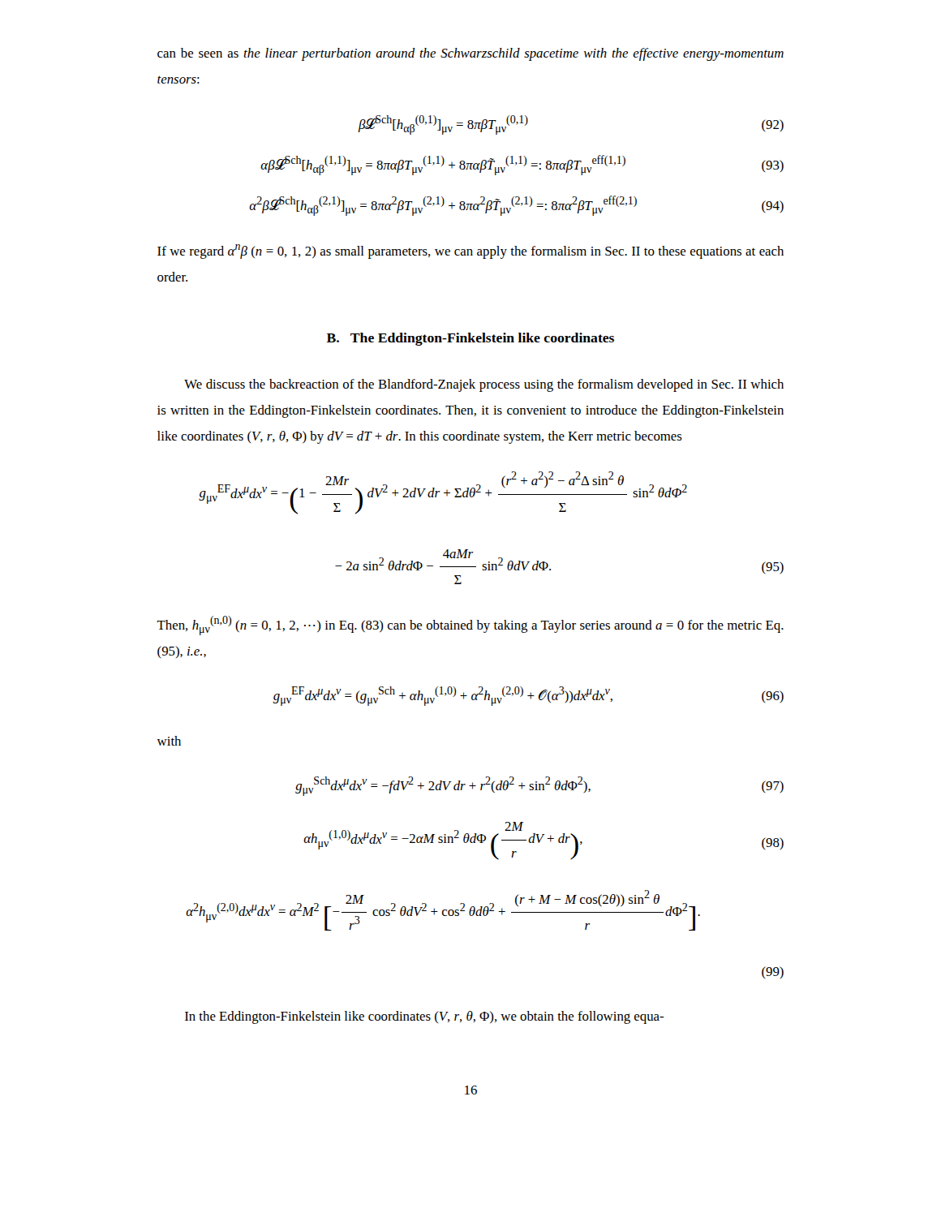can be seen as the linear perturbation around the Schwarzschild spacetime with the effective energy-momentum tensors:
β 𝓛Sch[hαβ(0,1)]μν = 8πβTμν(0,1)
(92)
αβ 𝓛Sch[hαβ(1,1)]μν = 8παβTμν(1,1) + 8παβT̃μν(1,1) =: 8παβTμνeff(1,1)
(93)
α2β 𝓛Sch[hαβ(2,1)]μν = 8πα2βTμν(2,1) + 8πα2βT̃μν(2,1) =: 8πα2βTμνeff(2,1)
(94)
If we regard αnβ (n = 0, 1, 2) as small parameters, we can apply the formalism in Sec. II to these equations at each order.
B. The Eddington-Finkelstein like coordinates
We discuss the backreaction of the Blandford-Znajek process using the formalism developed in Sec. II which is written in the Eddington-Finkelstein coordinates. Then, it is convenient to introduce the Eddington-Finkelstein like coordinates (V, r, θ, Φ) by dV = dT + dr. In this coordinate system, the Kerr metric becomes
gμνEFdxμdxν = −(1 − 2Mr Σ) dV2 + 2dV dr + Σdθ2 + (r2 + a2)2 − a2Δ sin2 θ Σ sin2 θdΦ2
− 2a sin2 θdrd Φ − 4aMr Σ sin2 θdV d Φ.
(95)
Then, hμν(n,0) (n = 0, 1, 2, ⋯) in Eq. (83) can be obtained by taking a Taylor series around a = 0 for the metric Eq. (95), i.e.,
gμνEFdxμdxν = (gμνSch + αhμν(1,0) + α2hμν(2,0) + 𝒪(α3))dxμdxν,
(96)
with
gμνSchdxμdxν = −fdV2 + 2dV dr + r2(dθ2 + sin2 θd Φ2),
(97)
αhμν(1,0)dxμdxν = −2αM sin2 θd Φ (2M r dV + dr),
(98)
α2hμν(2,0)dxμdxν = α2M2 [−2M r3 cos2 θdV2 + cos2 θdθ2 + (r + M − M cos(2θ)) sin2 θ r d Φ2].
(99)
In the Eddington-Finkelstein like coordinates (V, r, θ, Φ), we obtain the following equa-
16